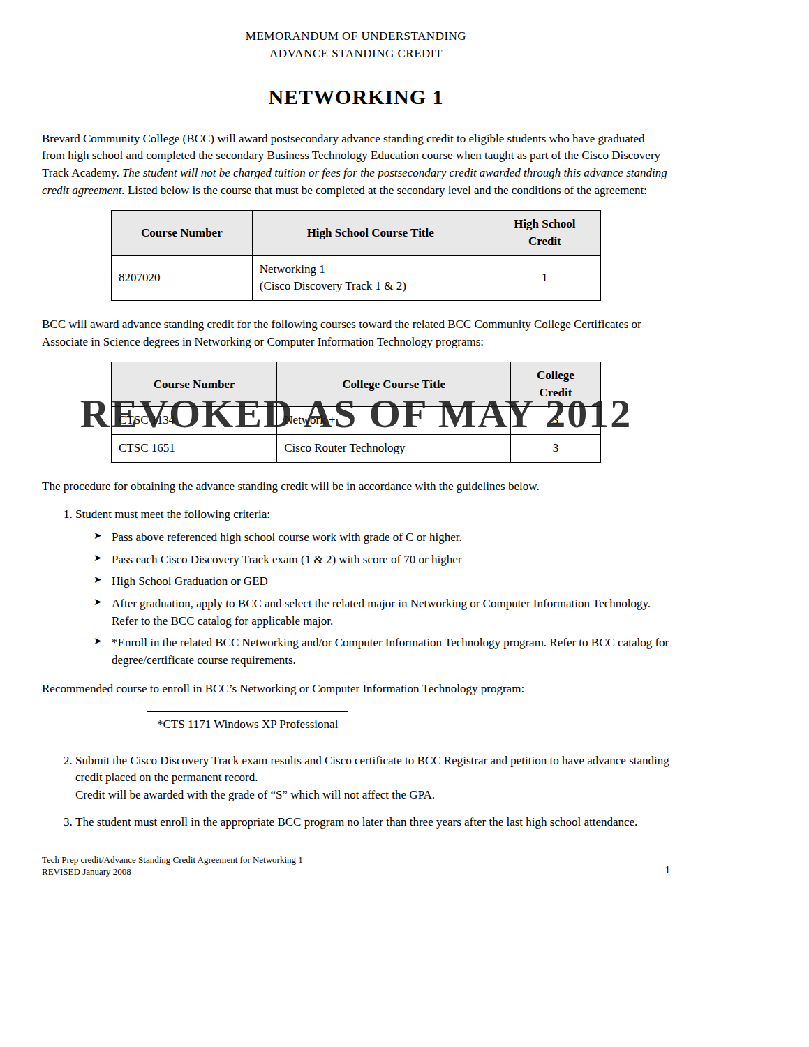MEMORANDUM OF UNDERSTANDING ADVANCE STANDING CREDIT
NETWORKING 1
Brevard Community College (BCC) will award postsecondary advance standing credit to eligible students who have graduated from high school and completed the secondary Business Technology Education course when taught as part of the Cisco Discovery Track Academy. The student will not be charged tuition or fees for the postsecondary credit awarded through this advance standing credit agreement. Listed below is the course that must be completed at the secondary level and the conditions of the agreement:
| Course Number | High School Course Title | High School Credit |
| --- | --- | --- |
| 8207020 | Networking 1 (Cisco Discovery Track 1 & 2) | 1 |
BCC will award advance standing credit for the following courses toward the related BCC Community College Certificates or Associate in Science degrees in Networking or Computer Information Technology programs:
| Course Number | College Course Title | College Credit |
| --- | --- | --- |
| CTSC 1134 | Network + | 3 |
| CTSC 1651 | Cisco Router Technology | 3 |
REVOKED AS OF MAY 2012
The procedure for obtaining the advance standing credit will be in accordance with the guidelines below.
Student must meet the following criteria:
Pass above referenced high school course work with grade of C or higher.
Pass each Cisco Discovery Track exam (1 & 2) with score of 70 or higher
High School Graduation or GED
After graduation, apply to BCC and select the related major in Networking or Computer Information Technology. Refer to the BCC catalog for applicable major.
*Enroll in the related BCC Networking and/or Computer Information Technology program. Refer to BCC catalog for degree/certificate course requirements.
Recommended course to enroll in BCC’s Networking or Computer Information Technology program:
*CTS 1171 Windows XP Professional
Submit the Cisco Discovery Track exam results and Cisco certificate to BCC Registrar and petition to have advance standing credit placed on the permanent record.
Credit will be awarded with the grade of “S” which will not affect the GPA.
The student must enroll in the appropriate BCC program no later than three years after the last high school attendance.
Tech Prep credit/Advance Standing Credit Agreement for Networking 1
REVISED January 2008
1